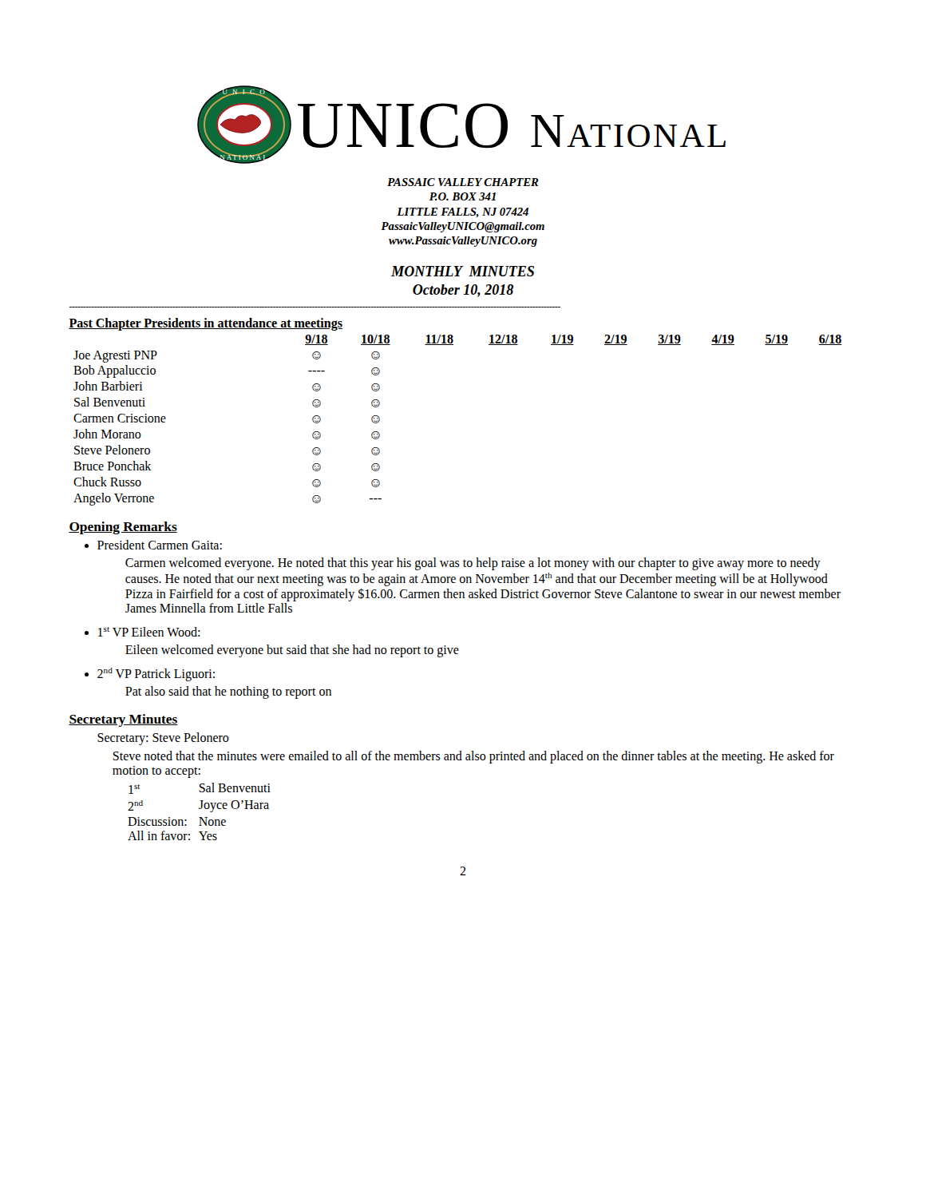U N I C O NATIONAL ®
UNICO National
PASSAIC VALLEY CHAPTER
P.O. BOX 341
LITTLE FALLS, NJ 07424
PassaicValleyUNICO@gmail.com
www.PassaicValleyUNICO.org
MONTHLY MINUTES
October 10, 2018
--------------------------------------------------------------------------------------------------------------------------------------------------------------------------------
Past Chapter Presidents in attendance at meetings
| | 9/18 | 10/18 | 11/18 | 12/18 | 1/19 | 2/19 | 3/19 | 4/19 | 5/19 | 6/18 |
| --- | --- | --- | --- | --- | --- | --- | --- | --- | --- | --- |
| Joe Agresti PNP | ☺ | ☺ | | | | | | | | |
| Bob Appaluccio | ---- | ☺ | | | | | | | | |
| John Barbieri | ☺ | ☺ | | | | | | | | |
| Sal Benvenuti | ☺ | ☺ | | | | | | | | |
| Carmen Criscione | ☺ | ☺ | | | | | | | | |
| John Morano | ☺ | ☺ | | | | | | | | |
| Steve Pelonero | ☺ | ☺ | | | | | | | | |
| Bruce Ponchak | ☺ | ☺ | | | | | | | | |
| Chuck Russo | ☺ | ☺ | | | | | | | | |
| Angelo Verrone | ☺ | --- | | | | | | | | |
Opening Remarks
President Carmen Gaita:
Carmen welcomed everyone. He noted that this year his goal was to help raise a lot money with our chapter to give away more to needy causes. He noted that our next meeting was to be again at Amore on November 14th and that our December meeting will be at Hollywood Pizza in Fairfield for a cost of approximately $16.00. Carmen then asked District Governor Steve Calantone to swear in our newest member James Minnella from Little Falls
1st VP Eileen Wood:
Eileen welcomed everyone but said that she had no report to give
2nd VP Patrick Liguori:
Pat also said that he nothing to report on
Secretary Minutes
Secretary: Steve Pelonero
Steve noted that the minutes were emailed to all of the members and also printed and placed on the dinner tables at the meeting. He asked for motion to accept:
| 1 st | Sal Benvenuti |
| 2 nd | Joyce O’Hara |
| Discussion: | None |
| All in favor: | Yes |
2